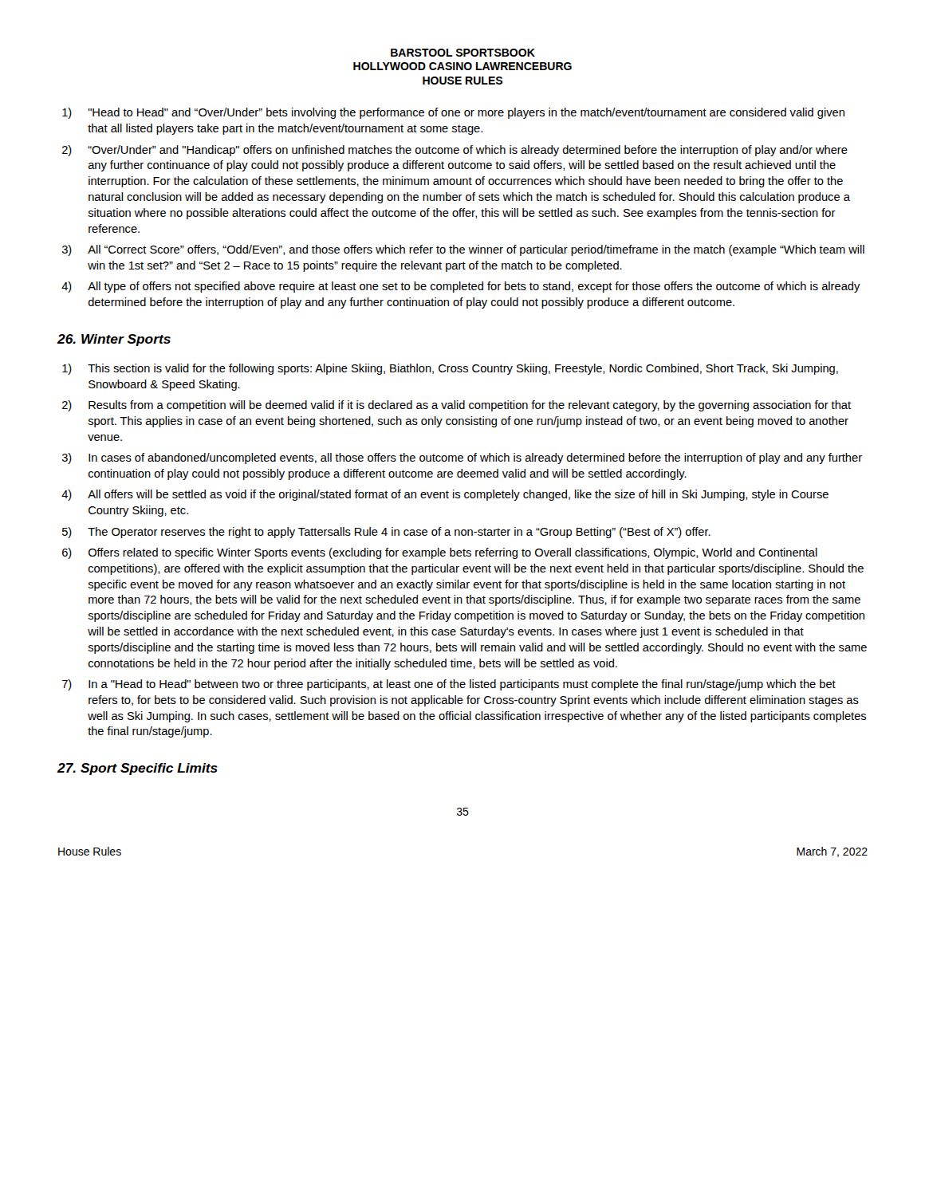BARSTOOL SPORTSBOOK
HOLLYWOOD CASINO LAWRENCEBURG
HOUSE RULES
"Head to Head" and “Over/Under” bets involving the performance of one or more players in the match/event/tournament are considered valid given that all listed players take part in the match/event/tournament at some stage.
“Over/Under” and "Handicap" offers on unfinished matches the outcome of which is already determined before the interruption of play and/or where any further continuance of play could not possibly produce a different outcome to said offers, will be settled based on the result achieved until the interruption. For the calculation of these settlements, the minimum amount of occurrences which should have been needed to bring the offer to the natural conclusion will be added as necessary depending on the number of sets which the match is scheduled for. Should this calculation produce a situation where no possible alterations could affect the outcome of the offer, this will be settled as such. See examples from the tennis-section for reference.
All “Correct Score” offers, “Odd/Even”, and those offers which refer to the winner of particular period/timeframe in the match (example “Which team will win the 1st set?” and “Set 2 – Race to 15 points” require the relevant part of the match to be completed.
All type of offers not specified above require at least one set to be completed for bets to stand, except for those offers the outcome of which is already determined before the interruption of play and any further continuation of play could not possibly produce a different outcome.
26. Winter Sports
This section is valid for the following sports: Alpine Skiing, Biathlon, Cross Country Skiing, Freestyle, Nordic Combined, Short Track, Ski Jumping, Snowboard & Speed Skating.
Results from a competition will be deemed valid if it is declared as a valid competition for the relevant category, by the governing association for that sport. This applies in case of an event being shortened, such as only consisting of one run/jump instead of two, or an event being moved to another venue.
In cases of abandoned/uncompleted events, all those offers the outcome of which is already determined before the interruption of play and any further continuation of play could not possibly produce a different outcome are deemed valid and will be settled accordingly.
All offers will be settled as void if the original/stated format of an event is completely changed, like the size of hill in Ski Jumping, style in Course Country Skiing, etc.
The Operator reserves the right to apply Tattersalls Rule 4 in case of a non-starter in a “Group Betting” (“Best of X”) offer.
Offers related to specific Winter Sports events (excluding for example bets referring to Overall classifications, Olympic, World and Continental competitions), are offered with the explicit assumption that the particular event will be the next event held in that particular sports/discipline. Should the specific event be moved for any reason whatsoever and an exactly similar event for that sports/discipline is held in the same location starting in not more than 72 hours, the bets will be valid for the next scheduled event in that sports/discipline. Thus, if for example two separate races from the same sports/discipline are scheduled for Friday and Saturday and the Friday competition is moved to Saturday or Sunday, the bets on the Friday competition will be settled in accordance with the next scheduled event, in this case Saturday's events. In cases where just 1 event is scheduled in that sports/discipline and the starting time is moved less than 72 hours, bets will remain valid and will be settled accordingly. Should no event with the same connotations be held in the 72 hour period after the initially scheduled time, bets will be settled as void.
In a "Head to Head" between two or three participants, at least one of the listed participants must complete the final run/stage/jump which the bet refers to, for bets to be considered valid. Such provision is not applicable for Cross-country Sprint events which include different elimination stages as well as Ski Jumping. In such cases, settlement will be based on the official classification irrespective of whether any of the listed participants completes the final run/stage/jump.
27. Sport Specific Limits
35
House Rules March 7, 2022